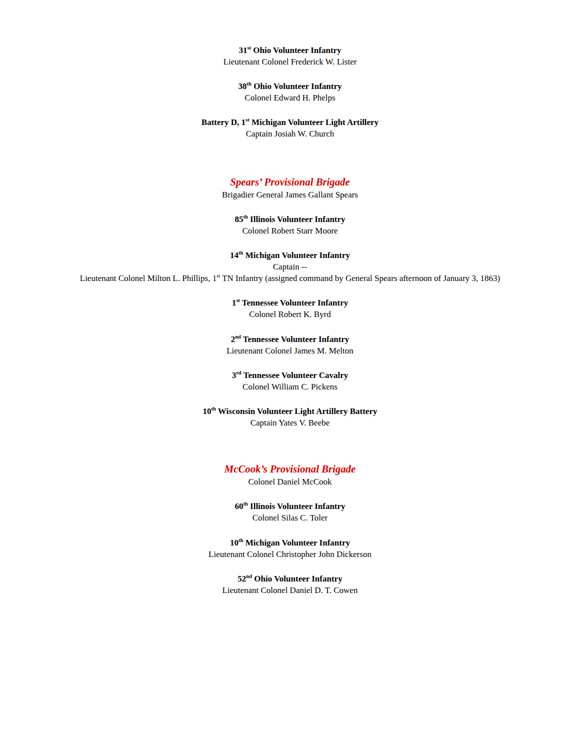31st Ohio Volunteer Infantry
Lieutenant Colonel Frederick W. Lister
38th Ohio Volunteer Infantry
Colonel Edward H. Phelps
Battery D, 1st Michigan Volunteer Light Artillery
Captain Josiah W. Church
Spears’ Provisional Brigade
Brigadier General James Gallant Spears
85th Illinois Volunteer Infantry
Colonel Robert Starr Moore
14th Michigan Volunteer Infantry
Captain --
Lieutenant Colonel Milton L. Phillips, 1st TN Infantry (assigned command by General Spears afternoon of January 3, 1863)
1st Tennessee Volunteer Infantry
Colonel Robert K. Byrd
2nd Tennessee Volunteer Infantry
Lieutenant Colonel James M. Melton
3rd Tennessee Volunteer Cavalry
Colonel William C. Pickens
10th Wisconsin Volunteer Light Artillery Battery
Captain Yates V. Beebe
McCook’s Provisional Brigade
Colonel Daniel McCook
60th Illinois Volunteer Infantry
Colonel Silas C. Toler
10th Michigan Volunteer Infantry
Lieutenant Colonel Christopher John Dickerson
52nd Ohio Volunteer Infantry
Lieutenant Colonel Daniel D. T. Cowen